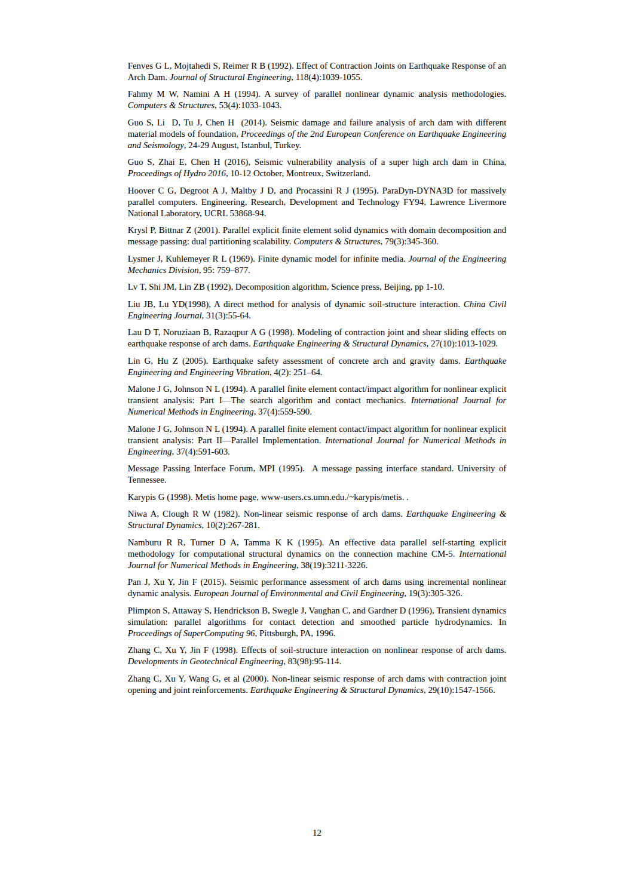Fenves G L, Mojtahedi S, Reimer R B (1992). Effect of Contraction Joints on Earthquake Response of an Arch Dam. Journal of Structural Engineering, 118(4):1039-1055.
Fahmy M W, Namini A H (1994). A survey of parallel nonlinear dynamic analysis methodologies. Computers & Structures, 53(4):1033-1043.
Guo S, Li D, Tu J, Chen H (2014). Seismic damage and failure analysis of arch dam with different material models of foundation, Proceedings of the 2nd European Conference on Earthquake Engineering and Seismology, 24-29 August, Istanbul, Turkey.
Guo S, Zhai E, Chen H (2016), Seismic vulnerability analysis of a super high arch dam in China, Proceedings of Hydro 2016, 10-12 October, Montreux, Switzerland.
Hoover C G, Degroot A J, Maltby J D, and Procassini R J (1995). ParaDyn-DYNA3D for massively parallel computers. Engineering, Research, Development and Technology FY94, Lawrence Livermore National Laboratory, UCRL 53868-94.
Krysl P, Bittnar Z (2001). Parallel explicit finite element solid dynamics with domain decomposition and message passing: dual partitioning scalability. Computers & Structures, 79(3):345-360.
Lysmer J, Kuhlemeyer R L (1969). Finite dynamic model for infinite media. Journal of the Engineering Mechanics Division, 95: 759–877.
Lv T, Shi JM, Lin ZB (1992), Decomposition algorithm, Science press, Beijing, pp 1-10.
Liu JB, Lu YD(1998), A direct method for analysis of dynamic soil-structure interaction. China Civil Engineering Journal, 31(3):55-64.
Lau D T, Noruziaan B, Razaqpur A G (1998). Modeling of contraction joint and shear sliding effects on earthquake response of arch dams. Earthquake Engineering & Structural Dynamics, 27(10):1013-1029.
Lin G, Hu Z (2005). Earthquake safety assessment of concrete arch and gravity dams. Earthquake Engineering and Engineering Vibration, 4(2): 251–64.
Malone J G, Johnson N L (1994). A parallel finite element contact/impact algorithm for nonlinear explicit transient analysis: Part I—The search algorithm and contact mechanics. International Journal for Numerical Methods in Engineering, 37(4):559-590.
Malone J G, Johnson N L (1994). A parallel finite element contact/impact algorithm for nonlinear explicit transient analysis: Part II—Parallel Implementation. International Journal for Numerical Methods in Engineering, 37(4):591-603.
Message Passing Interface Forum, MPI (1995). A message passing interface standard. University of Tennessee.
Karypis G (1998). Metis home page, www-users.cs.umn.edu./~karypis/metis. .
Niwa A, Clough R W (1982). Non-linear seismic response of arch dams. Earthquake Engineering & Structural Dynamics, 10(2):267-281.
Namburu R R, Turner D A, Tamma K K (1995). An effective data parallel self-starting explicit methodology for computational structural dynamics on the connection machine CM-5. International Journal for Numerical Methods in Engineering, 38(19):3211-3226.
Pan J, Xu Y, Jin F (2015). Seismic performance assessment of arch dams using incremental nonlinear dynamic analysis. European Journal of Environmental and Civil Engineering, 19(3):305-326.
Plimpton S, Attaway S, Hendrickson B, Swegle J, Vaughan C, and Gardner D (1996), Transient dynamics simulation: parallel algorithms for contact detection and smoothed particle hydrodynamics. In Proceedings of SuperComputing 96, Pittsburgh, PA, 1996.
Zhang C, Xu Y, Jin F (1998). Effects of soil-structure interaction on nonlinear response of arch dams. Developments in Geotechnical Engineering, 83(98):95-114.
Zhang C, Xu Y, Wang G, et al (2000). Non-linear seismic response of arch dams with contraction joint opening and joint reinforcements. Earthquake Engineering & Structural Dynamics, 29(10):1547-1566.
12